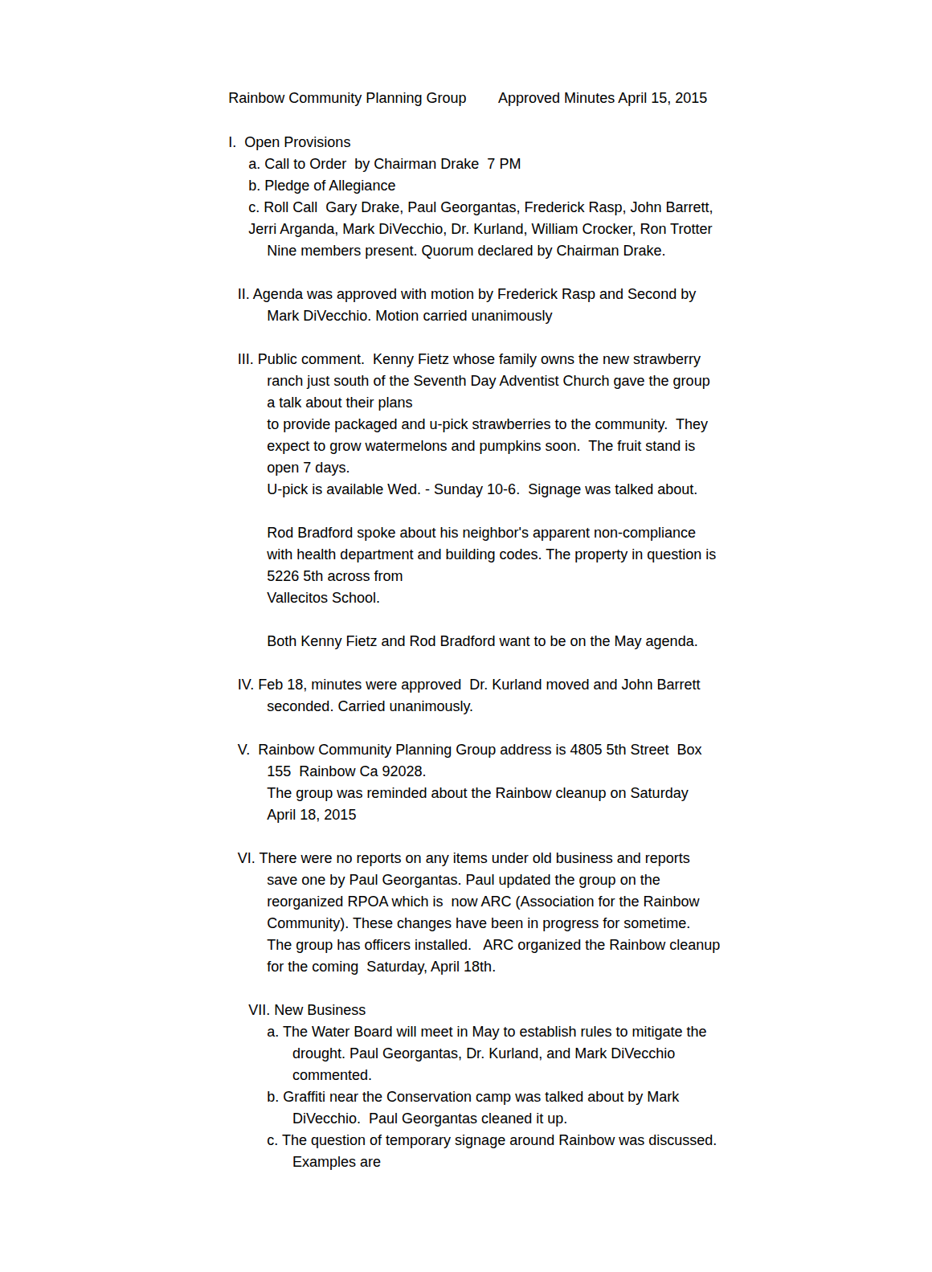Rainbow Community Planning Group Approved Minutes April 15, 2015
I. Open Provisions
a. Call to Order by Chairman Drake 7 PM
b. Pledge of Allegiance
c. Roll Call Gary Drake, Paul Georgantas, Frederick Rasp, John Barrett, Jerri Arganda, Mark DiVecchio, Dr. Kurland, William Crocker, Ron Trotter
Nine members present. Quorum declared by Chairman Drake.
II. Agenda was approved with motion by Frederick Rasp and Second by Mark DiVecchio. Motion carried unanimously
III. Public comment. Kenny Fietz whose family owns the new strawberry ranch just south of the Seventh Day Adventist Church gave the group a talk about their plans
to provide packaged and u-pick strawberries to the community. They expect to grow watermelons and pumpkins soon. The fruit stand is open 7 days.
U-pick is available Wed. - Sunday 10-6. Signage was talked about.
Rod Bradford spoke about his neighbor's apparent non-compliance with health department and building codes. The property in question is 5226 5th across from
Vallecitos School.
Both Kenny Fietz and Rod Bradford want to be on the May agenda.
IV. Feb 18, minutes were approved Dr. Kurland moved and John Barrett seconded. Carried unanimously.
V. Rainbow Community Planning Group address is 4805 5th Street Box 155 Rainbow Ca 92028.
The group was reminded about the Rainbow cleanup on Saturday April 18, 2015
VI. There were no reports on any items under old business and reports save one by Paul Georgantas. Paul updated the group on the reorganized RPOA which is now ARC (Association for the Rainbow Community). These changes have been in progress for sometime. The group has officers installed. ARC organized the Rainbow cleanup for the coming Saturday, April 18th.
VII. New Business
a. The Water Board will meet in May to establish rules to mitigate the drought. Paul Georgantas, Dr. Kurland, and Mark DiVecchio commented.
b. Graffiti near the Conservation camp was talked about by Mark DiVecchio. Paul Georgantas cleaned it up.
c. The question of temporary signage around Rainbow was discussed. Examples are